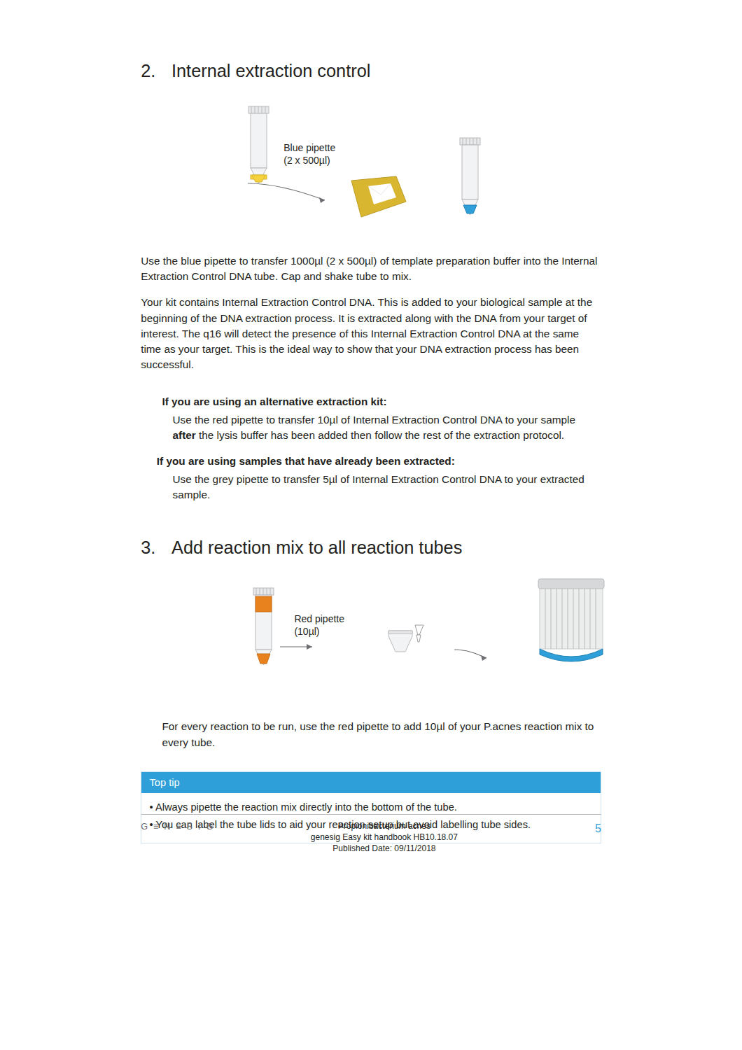2. Internal extraction control
Blue pipette
(2 x 500µl)
Use the blue pipette to transfer 1000µl (2 x 500µl) of template preparation buffer into the Internal Extraction Control DNA tube. Cap and shake tube to mix.
Your kit contains Internal Extraction Control DNA. This is added to your biological sample at the beginning of the DNA extraction process. It is extracted along with the DNA from your target of interest. The q16 will detect the presence of this Internal Extraction Control DNA at the same time as your target. This is the ideal way to show that your DNA extraction process has been successful.
If you are using an alternative extraction kit:
Use the red pipette to transfer 10µl of Internal Extraction Control DNA to your sample after the lysis buffer has been added then follow the rest of the extraction protocol.
If you are using samples that have already been extracted:
Use the grey pipette to transfer 5µl of Internal Extraction Control DNA to your extracted sample.
3. Add reaction mix to all reaction tubes
Red pipette
(10µl)
For every reaction to be run, use the red pipette to add 10µl of your P.acnes reaction mix to every tube.
Top tip
• Always pipette the reaction mix directly into the bottom of the tube.
• You can label the tube lids to aid your reaction setup but avoid labelling tube sides.
G ≡ N ≡ S I G
Propionibacterium acnes
genesig Easy kit handbook HB10.18.07
Published Date: 09/11/2018
5